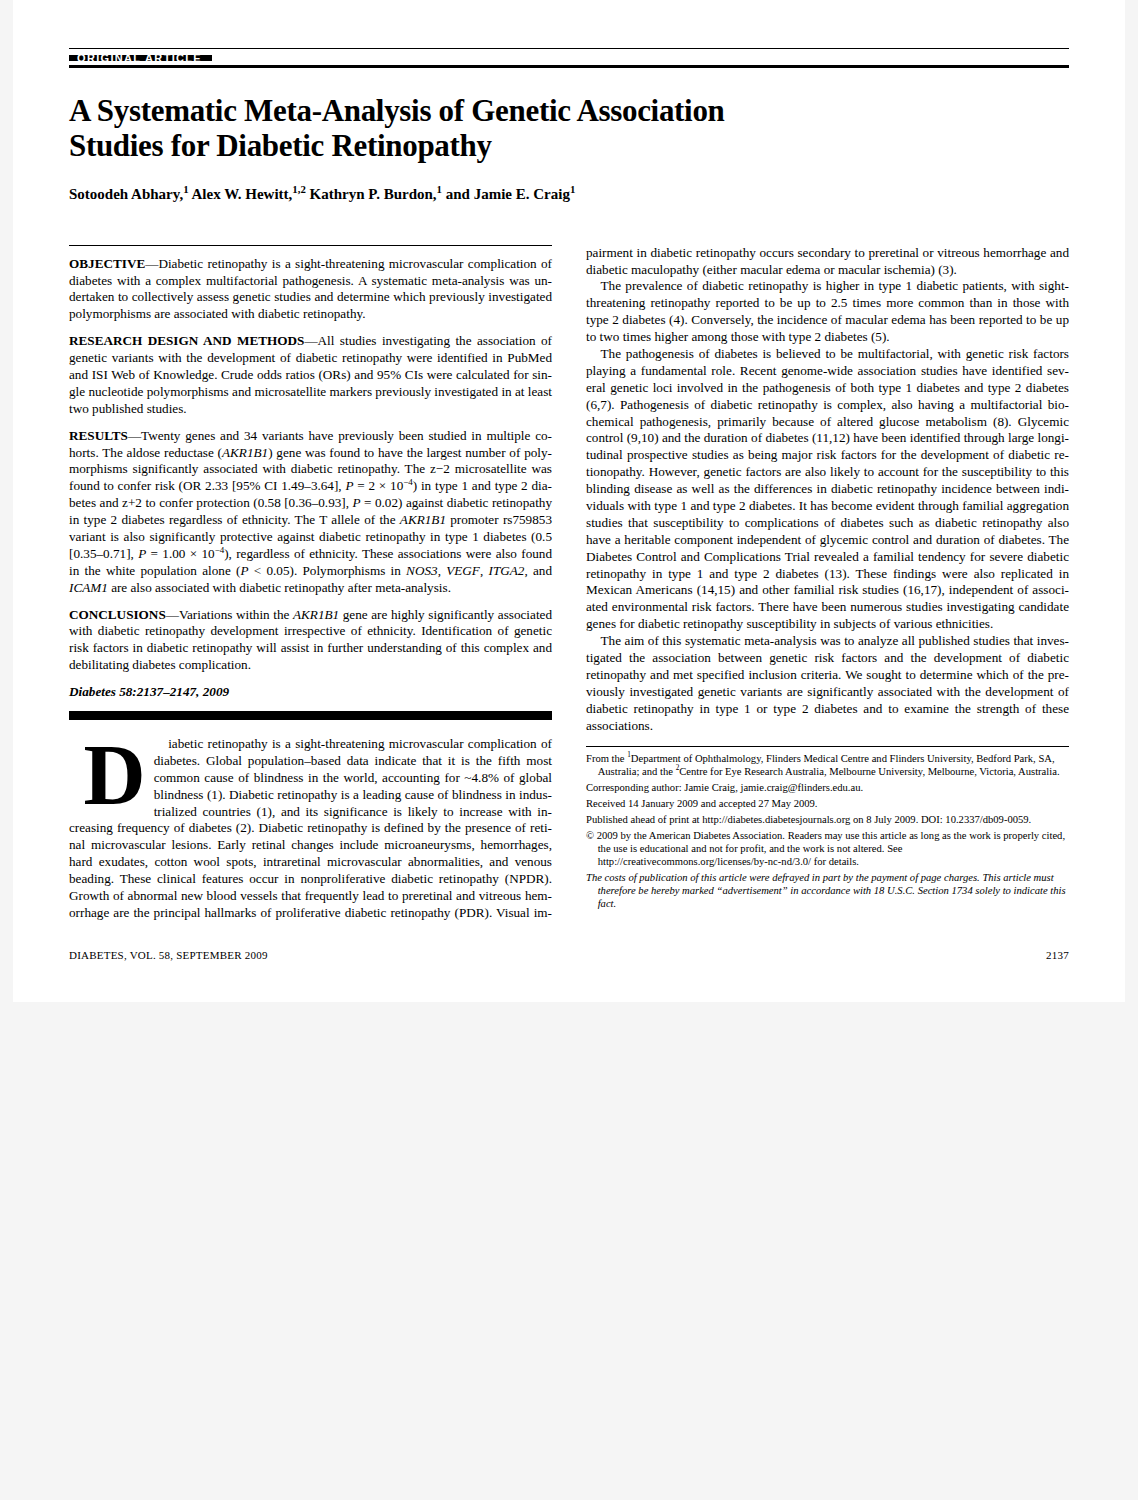ORIGINAL ARTICLE
A Systematic Meta-Analysis of Genetic Association
Studies for Diabetic Retinopathy
Sotoodeh Abhary,1 Alex W. Hewitt,1,2 Kathryn P. Burdon,1 and Jamie E. Craig1
OBJECTIVE—Diabetic retinopathy is a sight-threatening microvascular complication of diabetes with a complex multifactorial pathogenesis. A systematic meta-analysis was undertaken to collectively assess genetic studies and determine which previously investigated polymorphisms are associated with diabetic retinopathy.
RESEARCH DESIGN AND METHODS—All studies investigating the association of genetic variants with the development of diabetic retinopathy were identified in PubMed and ISI Web of Knowledge. Crude odds ratios (ORs) and 95% CIs were calculated for single nucleotide polymorphisms and microsatellite markers previously investigated in at least two published studies.
RESULTS—Twenty genes and 34 variants have previously been studied in multiple cohorts. The aldose reductase (AKR1B1) gene was found to have the largest number of polymorphisms significantly associated with diabetic retinopathy. The z−2 microsatellite was found to confer risk (OR 2.33 [95% CI 1.49–3.64], P = 2 × 10−4) in type 1 and type 2 diabetes and z+2 to confer protection (0.58 [0.36–0.93], P = 0.02) against diabetic retinopathy in type 2 diabetes regardless of ethnicity. The T allele of the AKR1B1 promoter rs759853 variant is also significantly protective against diabetic retinopathy in type 1 diabetes (0.5 [0.35–0.71], P = 1.00 × 10−4), regardless of ethnicity. These associations were also found in the white population alone (P < 0.05). Polymorphisms in NOS3, VEGF, ITGA2, and ICAM1 are also associated with diabetic retinopathy after meta-analysis.
CONCLUSIONS—Variations within the AKR1B1 gene are highly significantly associated with diabetic retinopathy development irrespective of ethnicity. Identification of genetic risk factors in diabetic retinopathy will assist in further understanding of this complex and debilitating diabetes complication.
Diabetes 58:2137–2147, 2009
Diabetic retinopathy is a sight-threatening microvascular complication of diabetes. Global population–based data indicate that it is the fifth most common cause of blindness in the world, accounting for ~4.8% of global blindness (1). Diabetic retinopathy is a leading cause of blindness in industrialized countries (1), and its significance is likely to increase with increasing frequency of diabetes (2). Diabetic retinopathy is defined by the presence of retinal microvascular lesions. Early retinal changes include microaneurysms, hemorrhages, hard exudates, cotton wool spots, intraretinal microvascular abnormalities, and venous beading. These clinical features occur in nonproliferative diabetic retinopathy (NPDR). Growth of abnormal new blood vessels that frequently lead to preretinal and vitreous hemorrhage are the principal hallmarks of proliferative diabetic retinopathy (PDR). Visual impairment in diabetic retinopathy occurs secondary to preretinal or vitreous hemorrhage and diabetic maculopathy (either macular edema or macular ischemia) (3).
The prevalence of diabetic retinopathy is higher in type 1 diabetic patients, with sight-threatening retinopathy reported to be up to 2.5 times more common than in those with type 2 diabetes (4). Conversely, the incidence of macular edema has been reported to be up to two times higher among those with type 2 diabetes (5).
The pathogenesis of diabetes is believed to be multifactorial, with genetic risk factors playing a fundamental role. Recent genome-wide association studies have identified several genetic loci involved in the pathogenesis of both type 1 diabetes and type 2 diabetes (6,7). Pathogenesis of diabetic retinopathy is complex, also having a multifactorial biochemical pathogenesis, primarily because of altered glucose metabolism (8). Glycemic control (9,10) and the duration of diabetes (11,12) have been identified through large longitudinal prospective studies as being major risk factors for the development of diabetic retionopathy. However, genetic factors are also likely to account for the susceptibility to this blinding disease as well as the differences in diabetic retinopathy incidence between individuals with type 1 and type 2 diabetes. It has become evident through familial aggregation studies that susceptibility to complications of diabetes such as diabetic retinopathy also have a heritable component independent of glycemic control and duration of diabetes. The Diabetes Control and Complications Trial revealed a familial tendency for severe diabetic retinopathy in type 1 and type 2 diabetes (13). These findings were also replicated in Mexican Americans (14,15) and other familial risk studies (16,17), independent of associated environmental risk factors. There have been numerous studies investigating candidate genes for diabetic retinopathy susceptibility in subjects of various ethnicities.
The aim of this systematic meta-analysis was to analyze all published studies that investigated the association between genetic risk factors and the development of diabetic retinopathy and met specified inclusion criteria. We sought to determine which of the previously investigated genetic variants are significantly associated with the development of diabetic retinopathy in type 1 or type 2 diabetes and to examine the strength of these associations.
From the 1Department of Ophthalmology, Flinders Medical Centre and Flinders University, Bedford Park, SA, Australia; and the 2Centre for Eye Research Australia, Melbourne University, Melbourne, Victoria, Australia.
Corresponding author: Jamie Craig, jamie.craig@flinders.edu.au.
Received 14 January 2009 and accepted 27 May 2009.
Published ahead of print at http://diabetes.diabetesjournals.org on 8 July 2009. DOI: 10.2337/db09-0059.
© 2009 by the American Diabetes Association. Readers may use this article as long as the work is properly cited, the use is educational and not for profit, and the work is not altered. See http://creativecommons.org/licenses/by-nc-nd/3.0/ for details.
The costs of publication of this article were defrayed in part by the payment of page charges. This article must therefore be hereby marked “advertisement” in accordance with 18 U.S.C. Section 1734 solely to indicate this fact.
DIABETES, VOL. 58, SEPTEMBER 2009 2137